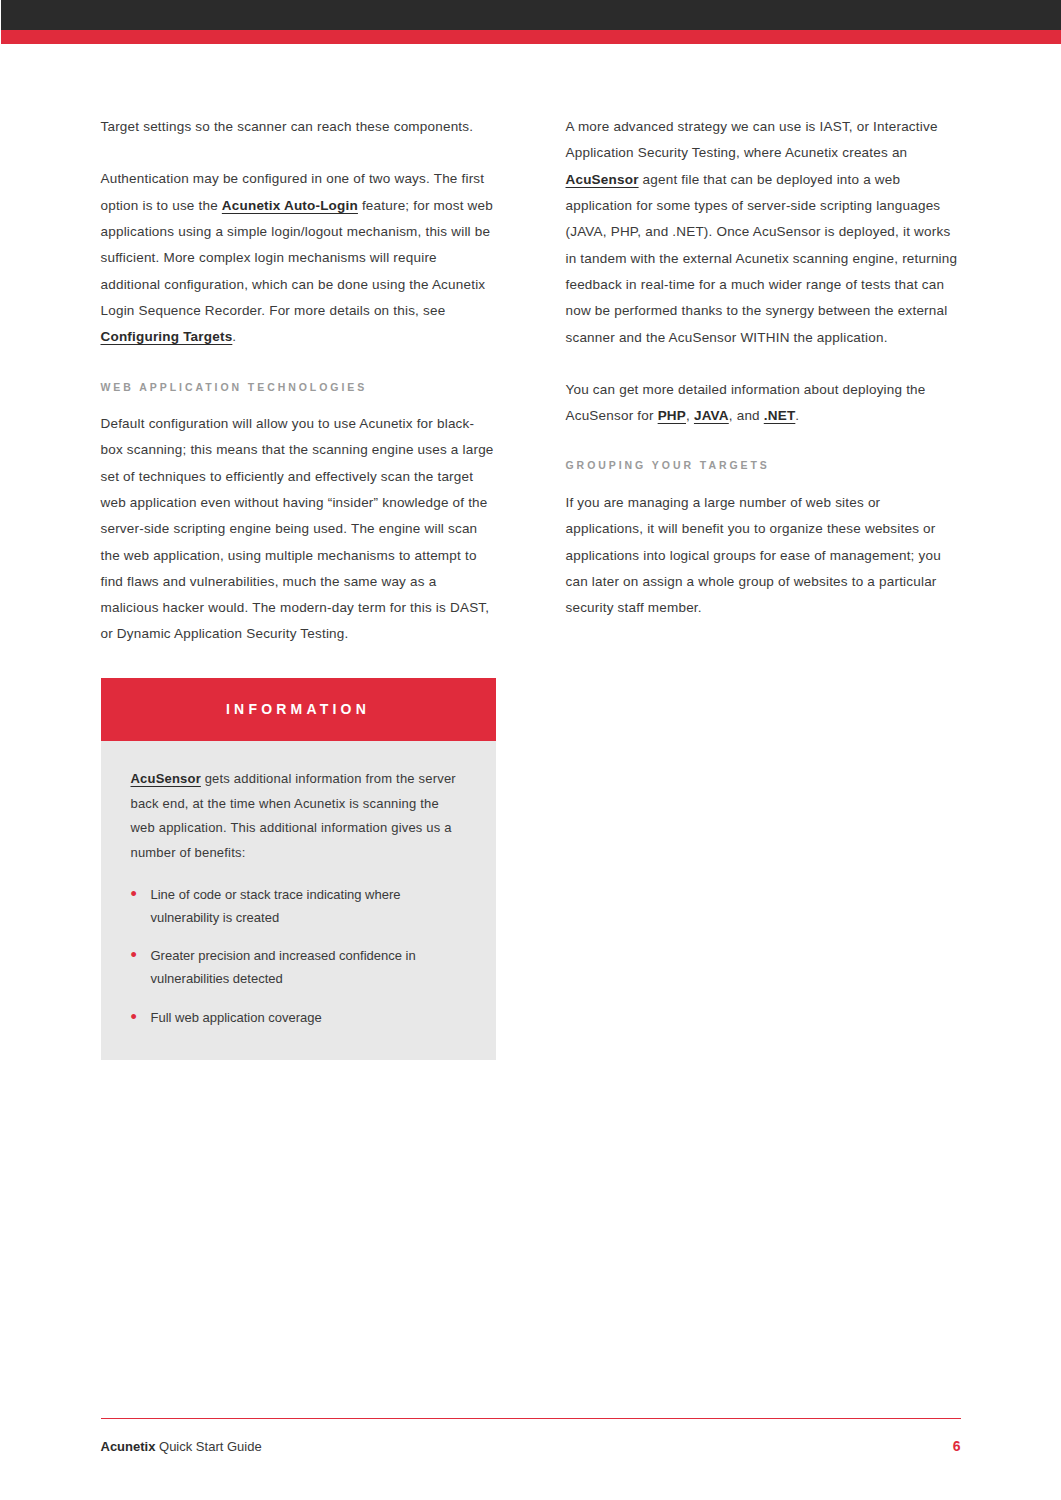Target settings so the scanner can reach these components.
Authentication may be configured in one of two ways. The first option is to use the Acunetix Auto-Login feature; for most web applications using a simple login/logout mechanism, this will be sufficient. More complex login mechanisms will require additional configuration, which can be done using the Acunetix Login Sequence Recorder. For more details on this, see Configuring Targets.
Web Application Technologies
Default configuration will allow you to use Acunetix for black-box scanning; this means that the scanning engine uses a large set of techniques to efficiently and effectively scan the target web application even without having “insider” knowledge of the server-side scripting engine being used. The engine will scan the web application, using multiple mechanisms to attempt to find flaws and vulnerabilities, much the same way as a malicious hacker would. The modern-day term for this is DAST, or Dynamic Application Security Testing.
Information
AcuSensor gets additional information from the server back end, at the time when Acunetix is scanning the web application. This additional information gives us a number of benefits:
Line of code or stack trace indicating where vulnerability is created
Greater precision and increased confidence in vulnerabilities detected
Full web application coverage
A more advanced strategy we can use is IAST, or Interactive Application Security Testing, where Acunetix creates an AcuSensor agent file that can be deployed into a web application for some types of server-side scripting languages (JAVA, PHP, and .NET). Once AcuSensor is deployed, it works in tandem with the external Acunetix scanning engine, returning feedback in real-time for a much wider range of tests that can now be performed thanks to the synergy between the external scanner and the AcuSensor WITHIN the application.
You can get more detailed information about deploying the AcuSensor for PHP, JAVA, and .NET.
Grouping Your Targets
If you are managing a large number of web sites or applications, it will benefit you to organize these websites or applications into logical groups for ease of management; you can later on assign a whole group of websites to a particular security staff member.
Acunetix Quick Start Guide
6